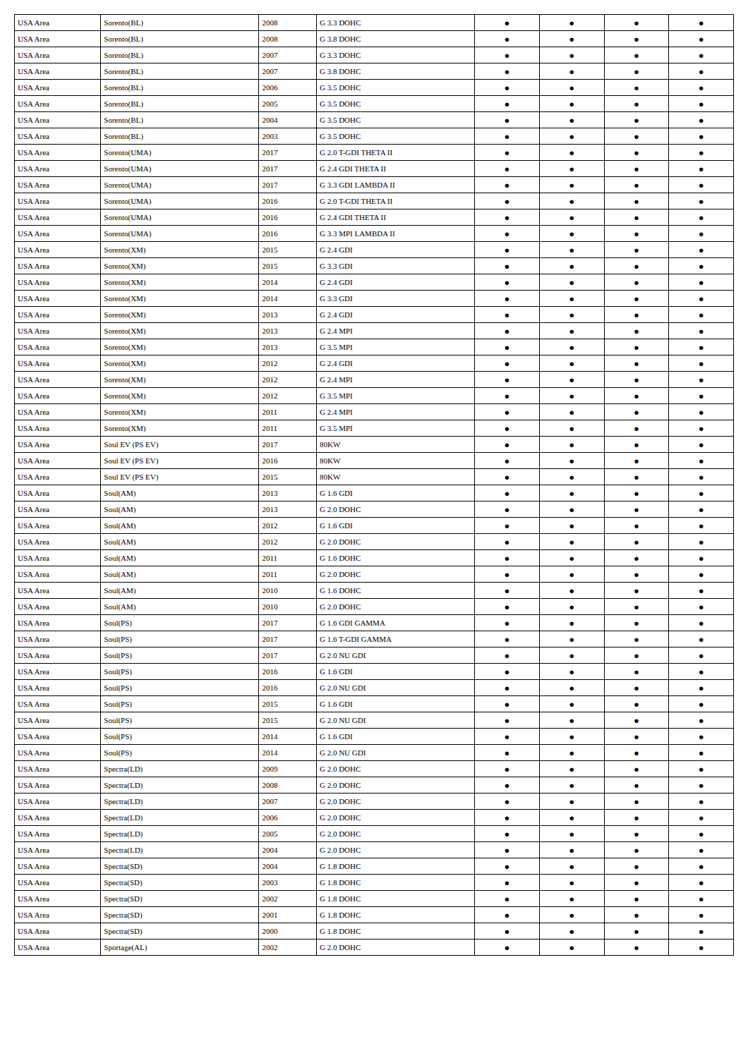| USA Area | Sorento(BL) | 2008 | G 3.3 DOHC | ● | ● | ● | ● |
| USA Area | Sorento(BL) | 2008 | G 3.8 DOHC | ● | ● | ● | ● |
| USA Area | Sorento(BL) | 2007 | G 3.3 DOHC | ● | ● | ● | ● |
| USA Area | Sorento(BL) | 2007 | G 3.8 DOHC | ● | ● | ● | ● |
| USA Area | Sorento(BL) | 2006 | G 3.5 DOHC | ● | ● | ● | ● |
| USA Area | Sorento(BL) | 2005 | G 3.5 DOHC | ● | ● | ● | ● |
| USA Area | Sorento(BL) | 2004 | G 3.5 DOHC | ● | ● | ● | ● |
| USA Area | Sorento(BL) | 2003 | G 3.5 DOHC | ● | ● | ● | ● |
| USA Area | Sorento(UMA) | 2017 | G 2.0 T-GDI THETA II | ● | ● | ● | ● |
| USA Area | Sorento(UMA) | 2017 | G 2.4 GDI THETA II | ● | ● | ● | ● |
| USA Area | Sorento(UMA) | 2017 | G 3.3 GDI LAMBDA II | ● | ● | ● | ● |
| USA Area | Sorento(UMA) | 2016 | G 2.0 T-GDI THETA II | ● | ● | ● | ● |
| USA Area | Sorento(UMA) | 2016 | G 2.4 GDI THETA II | ● | ● | ● | ● |
| USA Area | Sorento(UMA) | 2016 | G 3.3 MPI LAMBDA II | ● | ● | ● | ● |
| USA Area | Sorento(XM) | 2015 | G 2.4 GDI | ● | ● | ● | ● |
| USA Area | Sorento(XM) | 2015 | G 3.3 GDI | ● | ● | ● | ● |
| USA Area | Sorento(XM) | 2014 | G 2.4 GDI | ● | ● | ● | ● |
| USA Area | Sorento(XM) | 2014 | G 3.3 GDI | ● | ● | ● | ● |
| USA Area | Sorento(XM) | 2013 | G 2.4 GDI | ● | ● | ● | ● |
| USA Area | Sorento(XM) | 2013 | G 2.4 MPI | ● | ● | ● | ● |
| USA Area | Sorento(XM) | 2013 | G 3.5 MPI | ● | ● | ● | ● |
| USA Area | Sorento(XM) | 2012 | G 2.4 GDI | ● | ● | ● | ● |
| USA Area | Sorento(XM) | 2012 | G 2.4 MPI | ● | ● | ● | ● |
| USA Area | Sorento(XM) | 2012 | G 3.5 MPI | ● | ● | ● | ● |
| USA Area | Sorento(XM) | 2011 | G 2.4 MPI | ● | ● | ● | ● |
| USA Area | Sorento(XM) | 2011 | G 3.5 MPI | ● | ● | ● | ● |
| USA Area | Soul EV (PS EV) | 2017 | 80KW | ● | ● | ● | ● |
| USA Area | Soul EV (PS EV) | 2016 | 80KW | ● | ● | ● | ● |
| USA Area | Soul EV (PS EV) | 2015 | 80KW | ● | ● | ● | ● |
| USA Area | Soul(AM) | 2013 | G 1.6 GDI | ● | ● | ● | ● |
| USA Area | Soul(AM) | 2013 | G 2.0 DOHC | ● | ● | ● | ● |
| USA Area | Soul(AM) | 2012 | G 1.6 GDI | ● | ● | ● | ● |
| USA Area | Soul(AM) | 2012 | G 2.0 DOHC | ● | ● | ● | ● |
| USA Area | Soul(AM) | 2011 | G 1.6 DOHC | ● | ● | ● | ● |
| USA Area | Soul(AM) | 2011 | G 2.0 DOHC | ● | ● | ● | ● |
| USA Area | Soul(AM) | 2010 | G 1.6 DOHC | ● | ● | ● | ● |
| USA Area | Soul(AM) | 2010 | G 2.0 DOHC | ● | ● | ● | ● |
| USA Area | Soul(PS) | 2017 | G 1.6 GDI GAMMA | ● | ● | ● | ● |
| USA Area | Soul(PS) | 2017 | G 1.6 T-GDI GAMMA | ● | ● | ● | ● |
| USA Area | Soul(PS) | 2017 | G 2.0 NU GDI | ● | ● | ● | ● |
| USA Area | Soul(PS) | 2016 | G 1.6 GDI | ● | ● | ● | ● |
| USA Area | Soul(PS) | 2016 | G 2.0 NU GDI | ● | ● | ● | ● |
| USA Area | Soul(PS) | 2015 | G 1.6 GDI | ● | ● | ● | ● |
| USA Area | Soul(PS) | 2015 | G 2.0 NU GDI | ● | ● | ● | ● |
| USA Area | Soul(PS) | 2014 | G 1.6 GDI | ● | ● | ● | ● |
| USA Area | Soul(PS) | 2014 | G 2.0 NU GDI | ● | ● | ● | ● |
| USA Area | Spectra(LD) | 2009 | G 2.0 DOHC | ● | ● | ● | ● |
| USA Area | Spectra(LD) | 2008 | G 2.0 DOHC | ● | ● | ● | ● |
| USA Area | Spectra(LD) | 2007 | G 2.0 DOHC | ● | ● | ● | ● |
| USA Area | Spectra(LD) | 2006 | G 2.0 DOHC | ● | ● | ● | ● |
| USA Area | Spectra(LD) | 2005 | G 2.0 DOHC | ● | ● | ● | ● |
| USA Area | Spectra(LD) | 2004 | G 2.0 DOHC | ● | ● | ● | ● |
| USA Area | Spectra(SD) | 2004 | G 1.8 DOHC | ● | ● | ● | ● |
| USA Area | Spectra(SD) | 2003 | G 1.8 DOHC | ● | ● | ● | ● |
| USA Area | Spectra(SD) | 2002 | G 1.8 DOHC | ● | ● | ● | ● |
| USA Area | Spectra(SD) | 2001 | G 1.8 DOHC | ● | ● | ● | ● |
| USA Area | Spectra(SD) | 2000 | G 1.8 DOHC | ● | ● | ● | ● |
| USA Area | Sportage(AL) | 2002 | G 2.0 DOHC | ● | ● | ● | ● |